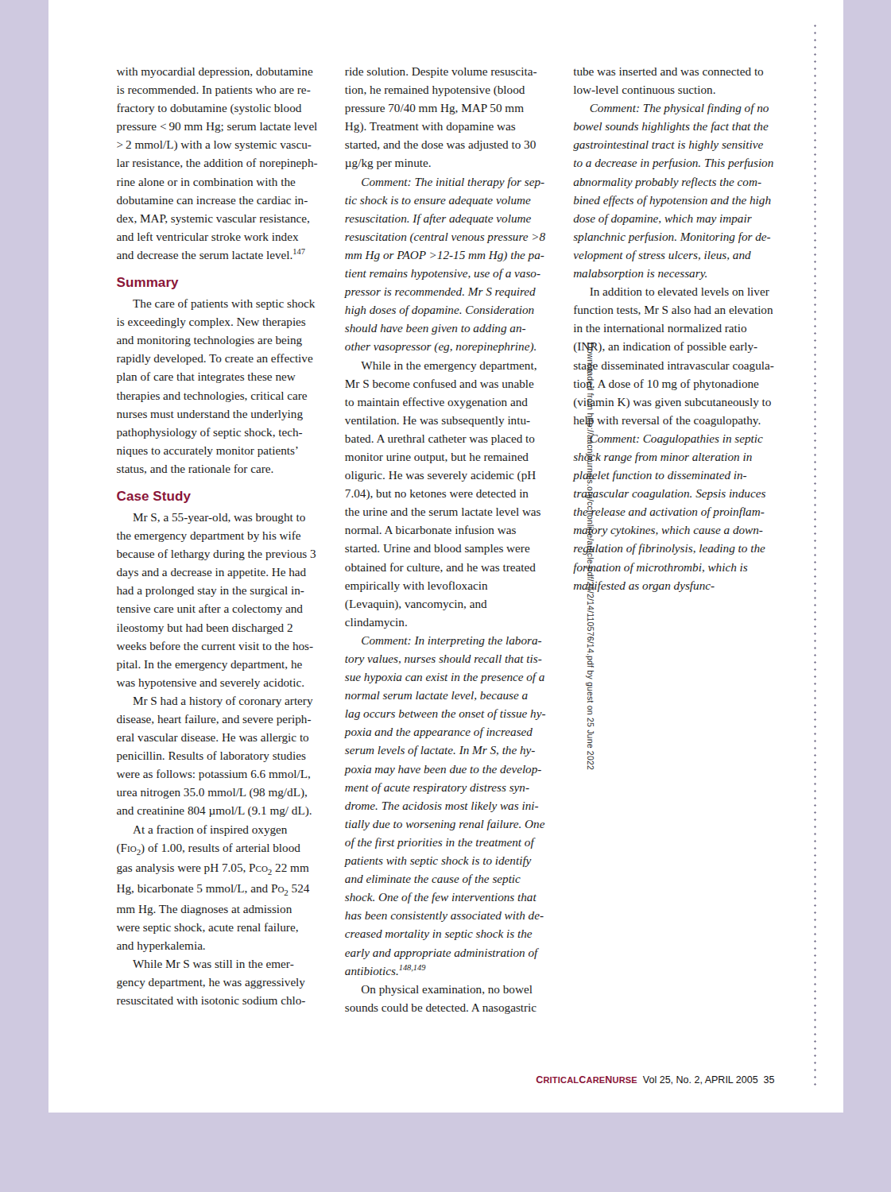Downloaded from http://aacnjournals.org/ccnonline/article-pdf/25/2/14/110576/14.pdf by guest on 25 June 2022
with myocardial depression, dobutamine is recommended. In patients who are refractory to dobutamine (systolic blood pressure < 90 mm Hg; serum lactate level > 2 mmol/L) with a low systemic vascular resistance, the addition of norepinephrine alone or in combination with the dobutamine can increase the cardiac index, MAP, systemic vascular resistance, and left ventricular stroke work index and decrease the serum lactate level.147
Summary
The care of patients with septic shock is exceedingly complex. New therapies and monitoring technologies are being rapidly developed. To create an effective plan of care that integrates these new therapies and technologies, critical care nurses must understand the underlying pathophysiology of septic shock, techniques to accurately monitor patients’ status, and the rationale for care.
Case Study
Mr S, a 55-year-old, was brought to the emergency department by his wife because of lethargy during the previous 3 days and a decrease in appetite. He had had a prolonged stay in the surgical intensive care unit after a colectomy and ileostomy but had been discharged 2 weeks before the current visit to the hospital. In the emergency department, he was hypotensive and severely acidotic.
Mr S had a history of coronary artery disease, heart failure, and severe peripheral vascular disease. He was allergic to penicillin. Results of laboratory studies were as follows: potassium 6.6 mmol/L, urea nitrogen 35.0 mmol/L (98 mg/dL), and creatinine 804 µmol/L (9.1 mg/ dL).
At a fraction of inspired oxygen (Fio2) of 1.00, results of arterial blood gas analysis were pH 7.05, Pco2 22 mm Hg, bicarbonate 5 mmol/L, and Po2 524 mm Hg. The diagnoses at admission were septic shock, acute renal failure, and hyperkalemia.
While Mr S was still in the emergency department, he was aggressively resuscitated with isotonic sodium chloride solution. Despite volume resuscitation, he remained hypotensive (blood pressure 70/40 mm Hg, MAP 50 mm Hg). Treatment with dopamine was started, and the dose was adjusted to 30 µg/kg per minute.
Comment: The initial therapy for septic shock is to ensure adequate volume resuscitation. If after adequate volume resuscitation (central venous pressure >8 mm Hg or PAOP >12-15 mm Hg) the patient remains hypotensive, use of a vasopressor is recommended. Mr S required high doses of dopamine. Consideration should have been given to adding another vasopressor (eg, norepinephrine).
While in the emergency department, Mr S become confused and was unable to maintain effective oxygenation and ventilation. He was subsequently intubated. A urethral catheter was placed to monitor urine output, but he remained oliguric. He was severely acidemic (pH 7.04), but no ketones were detected in the urine and the serum lactate level was normal. A bicarbonate infusion was started. Urine and blood samples were obtained for culture, and he was treated empirically with levofloxacin (Levaquin), vancomycin, and clindamycin.
Comment: In interpreting the laboratory values, nurses should recall that tissue hypoxia can exist in the presence of a normal serum lactate level, because a lag occurs between the onset of tissue hypoxia and the appearance of increased serum levels of lactate. In Mr S, the hypoxia may have been due to the development of acute respiratory distress syndrome. The acidosis most likely was initially due to worsening renal failure. One of the first priorities in the treatment of patients with septic shock is to identify and eliminate the cause of the septic shock. One of the few interventions that has been consistently associated with decreased mortality in septic shock is the early and appropriate administration of antibiotics.148,149
On physical examination, no bowel sounds could be detected. A nasogastric tube was inserted and was connected to low-level continuous suction.
Comment: The physical finding of no bowel sounds highlights the fact that the gastrointestinal tract is highly sensitive to a decrease in perfusion. This perfusion abnormality probably reflects the combined effects of hypotension and the high dose of dopamine, which may impair splanchnic perfusion. Monitoring for development of stress ulcers, ileus, and malabsorption is necessary.
In addition to elevated levels on liver function tests, Mr S also had an elevation in the international normalized ratio (INR), an indication of possible early-stage disseminated intravascular coagulation. A dose of 10 mg of phytonadione (vitamin K) was given subcutaneously to help with reversal of the coagulopathy.
Comment: Coagulopathies in septic shock range from minor alteration in platelet function to disseminated intravascular coagulation. Sepsis induces the release and activation of proinflammatory cytokines, which cause a downregulation of fibrinolysis, leading to the formation of microthrombi, which is manifested as organ dysfunc-
CRITICAL CARE NURSE Vol 25, No. 2, APRIL 2005 35